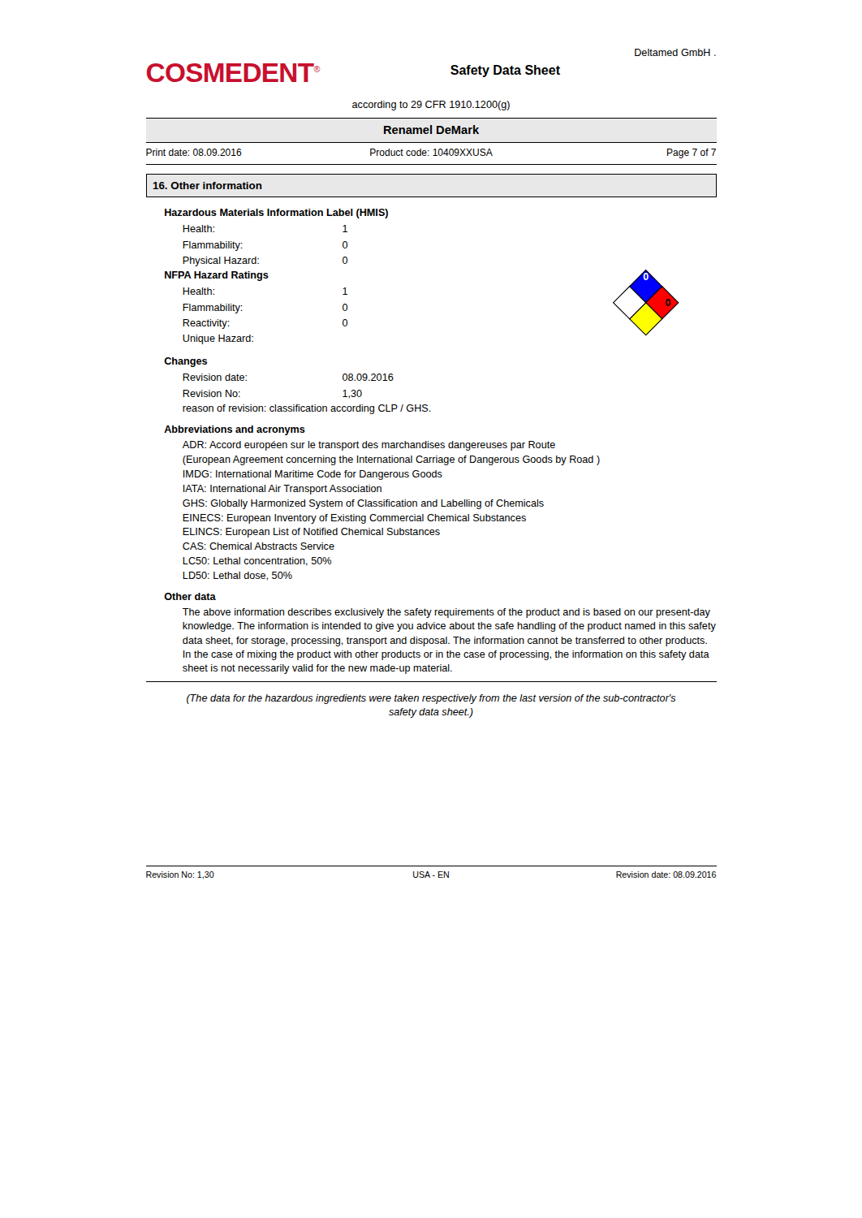COSMEDENT®
Safety Data Sheet
Deltamed GmbH .
according to 29 CFR 1910.1200(g)
Renamel DeMark
Print date: 08.09.2016
Product code: 10409XXUSA
Page 7 of 7
16. Other information
Hazardous Materials Information Label (HMIS)
| Health: | 1 |
| Flammability: | 0 |
| Physical Hazard: | 0 |
NFPA Hazard Ratings
| Health: | 1 |
| Flammability: | 0 |
| Reactivity: | 0 |
| Unique Hazard: | |
0 1 0
Changes
| Revision date: | 08.09.2016 |
| Revision No: | 1,30 |
reason of revision: classification according CLP / GHS.
Abbreviations and acronyms
ADR: Accord européen sur le transport des marchandises dangereuses par Route
(European Agreement concerning the International Carriage of Dangerous Goods by Road )
IMDG: International Maritime Code for Dangerous Goods
IATA: International Air Transport Association
GHS: Globally Harmonized System of Classification and Labelling of Chemicals
EINECS: European Inventory of Existing Commercial Chemical Substances
ELINCS: European List of Notified Chemical Substances
CAS: Chemical Abstracts Service
LC50: Lethal concentration, 50%
LD50: Lethal dose, 50%
Other data
The above information describes exclusively the safety requirements of the product and is based on our present-day knowledge. The information is intended to give you advice about the safe handling of the product named in this safety data sheet, for storage, processing, transport and disposal. The information cannot be transferred to other products. In the case of mixing the product with other products or in the case of processing, the information on this safety data sheet is not necessarily valid for the new made-up material.
(The data for the hazardous ingredients were taken respectively from the last version of the sub-contractor's safety data sheet.)
Revision No: 1,30
USA - EN
Revision date: 08.09.2016